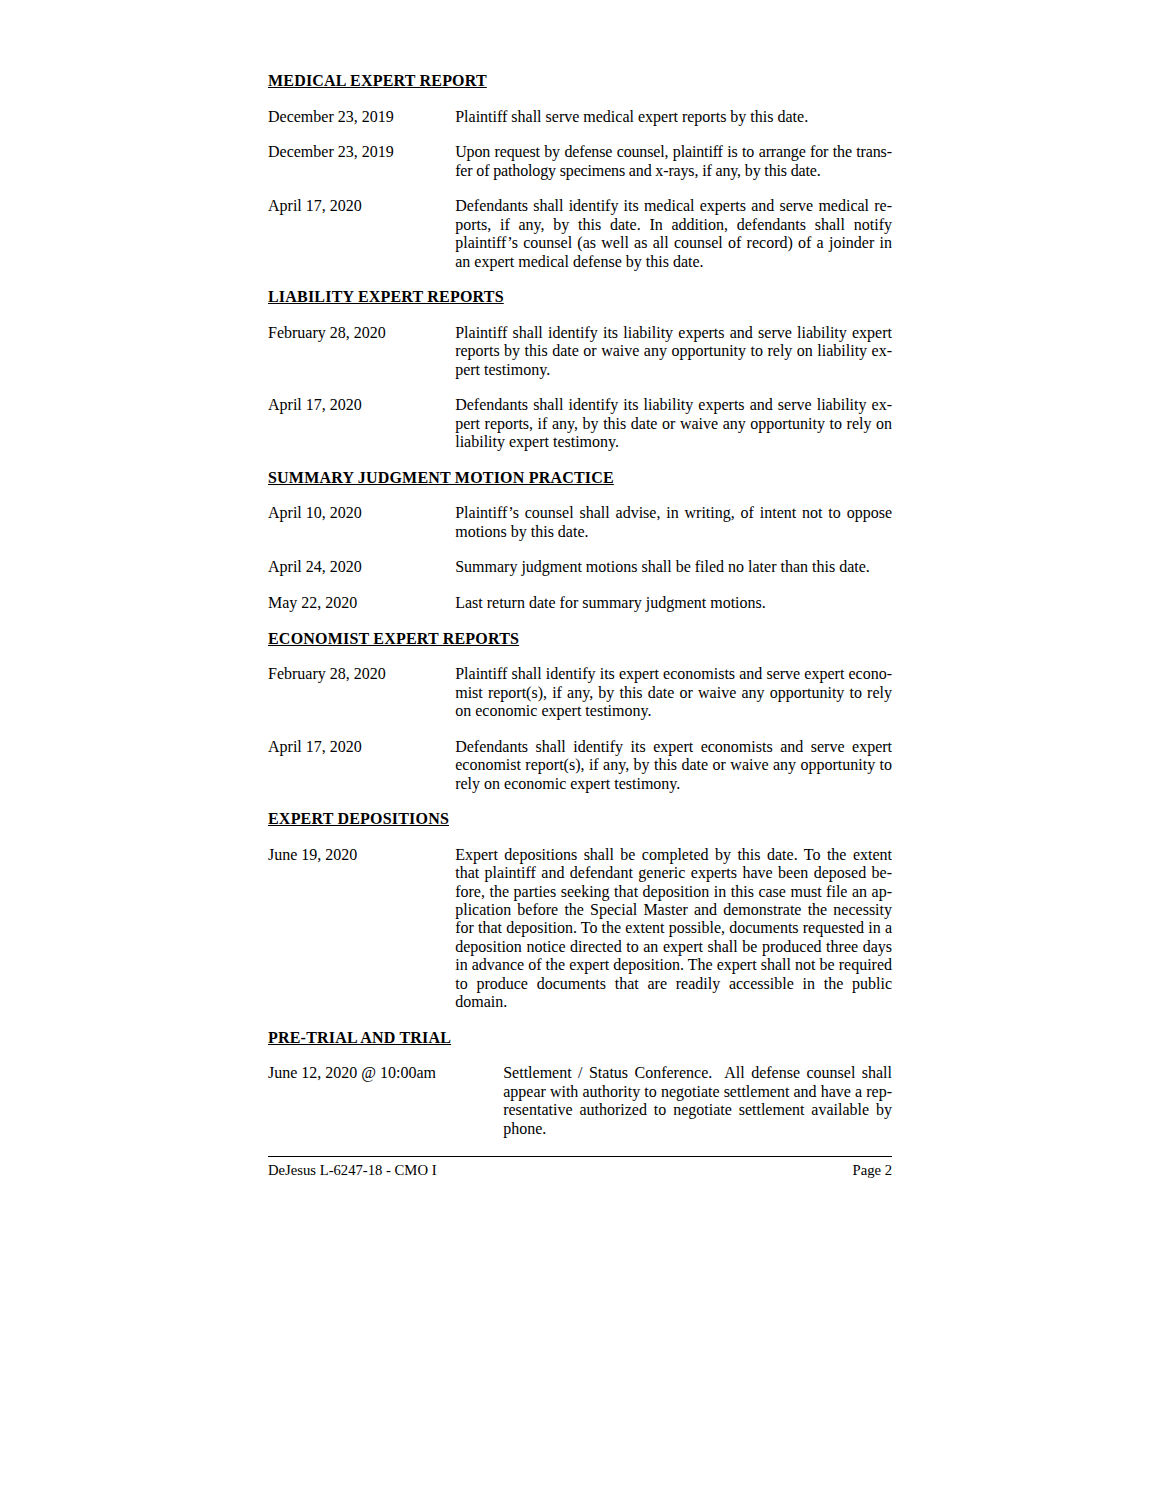MEDICAL EXPERT REPORT
December 23, 2019
Plaintiff shall serve medical expert reports by this date.
December 23, 2019
Upon request by defense counsel, plaintiff is to arrange for the transfer of pathology specimens and x-rays, if any, by this date.
April 17, 2020
Defendants shall identify its medical experts and serve medical reports, if any, by this date. In addition, defendants shall notify plaintiff’s counsel (as well as all counsel of record) of a joinder in an expert medical defense by this date.
LIABILITY EXPERT REPORTS
February 28, 2020
Plaintiff shall identify its liability experts and serve liability expert reports by this date or waive any opportunity to rely on liability expert testimony.
April 17, 2020
Defendants shall identify its liability experts and serve liability expert reports, if any, by this date or waive any opportunity to rely on liability expert testimony.
SUMMARY JUDGMENT MOTION PRACTICE
April 10, 2020
Plaintiff’s counsel shall advise, in writing, of intent not to oppose motions by this date.
April 24, 2020
Summary judgment motions shall be filed no later than this date.
May 22, 2020
Last return date for summary judgment motions.
ECONOMIST EXPERT REPORTS
February 28, 2020
Plaintiff shall identify its expert economists and serve expert economist report(s), if any, by this date or waive any opportunity to rely on economic expert testimony.
April 17, 2020
Defendants shall identify its expert economists and serve expert economist report(s), if any, by this date or waive any opportunity to rely on economic expert testimony.
EXPERT DEPOSITIONS
June 19, 2020
Expert depositions shall be completed by this date. To the extent that plaintiff and defendant generic experts have been deposed before, the parties seeking that deposition in this case must file an application before the Special Master and demonstrate the necessity for that deposition. To the extent possible, documents requested in a deposition notice directed to an expert shall be produced three days in advance of the expert deposition. The expert shall not be required to produce documents that are readily accessible in the public domain.
PRE-TRIAL AND TRIAL
June 12, 2020 @ 10:00am
Settlement / Status Conference. All defense counsel shall appear with authority to negotiate settlement and have a representative authorized to negotiate settlement available by phone.
DeJesus L-6247-18 - CMO I Page 2